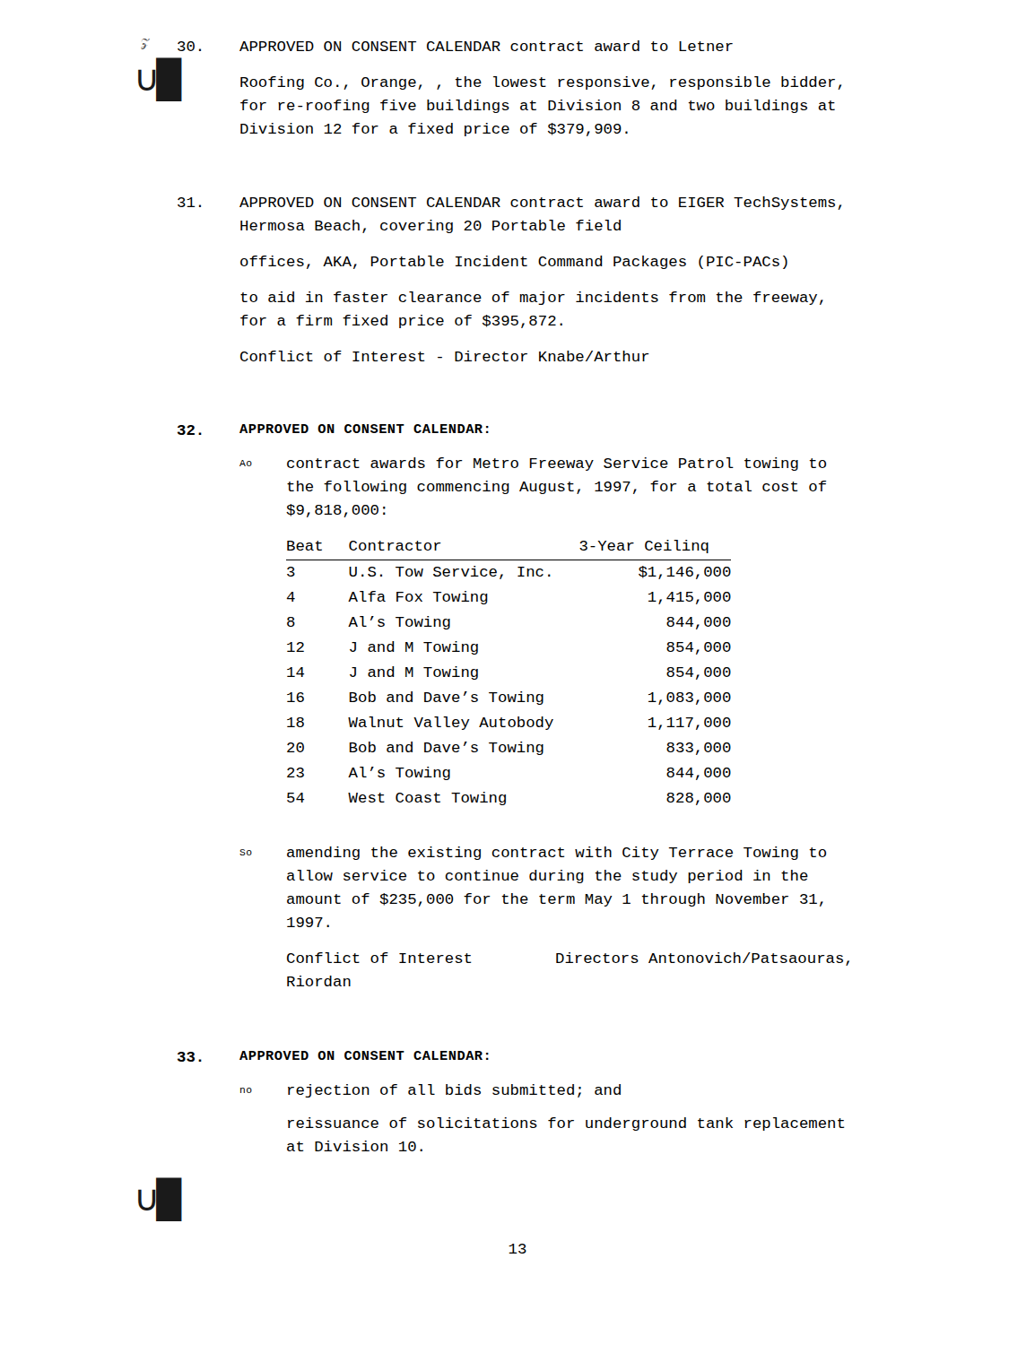𝒵 ∪█
30.
APPROVED ON CONSENT CALENDAR contract award to Letner
Roofing Co., Orange, , the lowest responsive, responsible bidder, for re-roofing five buildings at Division 8 and two buildings at Division 12 for a fixed price of $379,909.
31.
APPROVED ON CONSENT CALENDAR contract award to EIGER TechSystems, Hermosa Beach, covering 20 Portable field
offices, AKA, Portable Incident Command Packages (PIC-PACs)
to aid in faster clearance of major incidents from the freeway, for a firm fixed price of $395,872.
Conflict of Interest - Director Knabe/Arthur
32.
APPROVED ON CONSENT CALENDAR:
Ao
contract awards for Metro Freeway Service Patrol towing to the following commencing August, 1997, for a total cost of $9,818,000:
| Beat | Contractor | 3-Year Ceilinq |
| --- | --- | --- |
| 3 | U.S. Tow Service, Inc. | $1,146,000 |
| 4 | Alfa Fox Towing | 1,415,000 |
| 8 | Al’s Towing | 844,000 |
| 12 | J and M Towing | 854,000 |
| 14 | J and M Towing | 854,000 |
| 16 | Bob and Dave’s Towing | 1,083,000 |
| 18 | Walnut Valley Autobody | 1,117,000 |
| 20 | Bob and Dave’s Towing | 833,000 |
| 23 | Al’s Towing | 844,000 |
| 54 | West Coast Towing | 828,000 |
So
amending the existing contract with City Terrace Towing to allow service to continue during the study period in the amount of $235,000 for the term May 1 through November 31, 1997.
Conflict of Interest
Directors Antonovich/Patsaouras,
Riordan
33.
APPROVED ON CONSENT CALENDAR:
no
rejection of all bids submitted; and
reissuance of solicitations for underground tank replacement at Division 10.
∪█
13